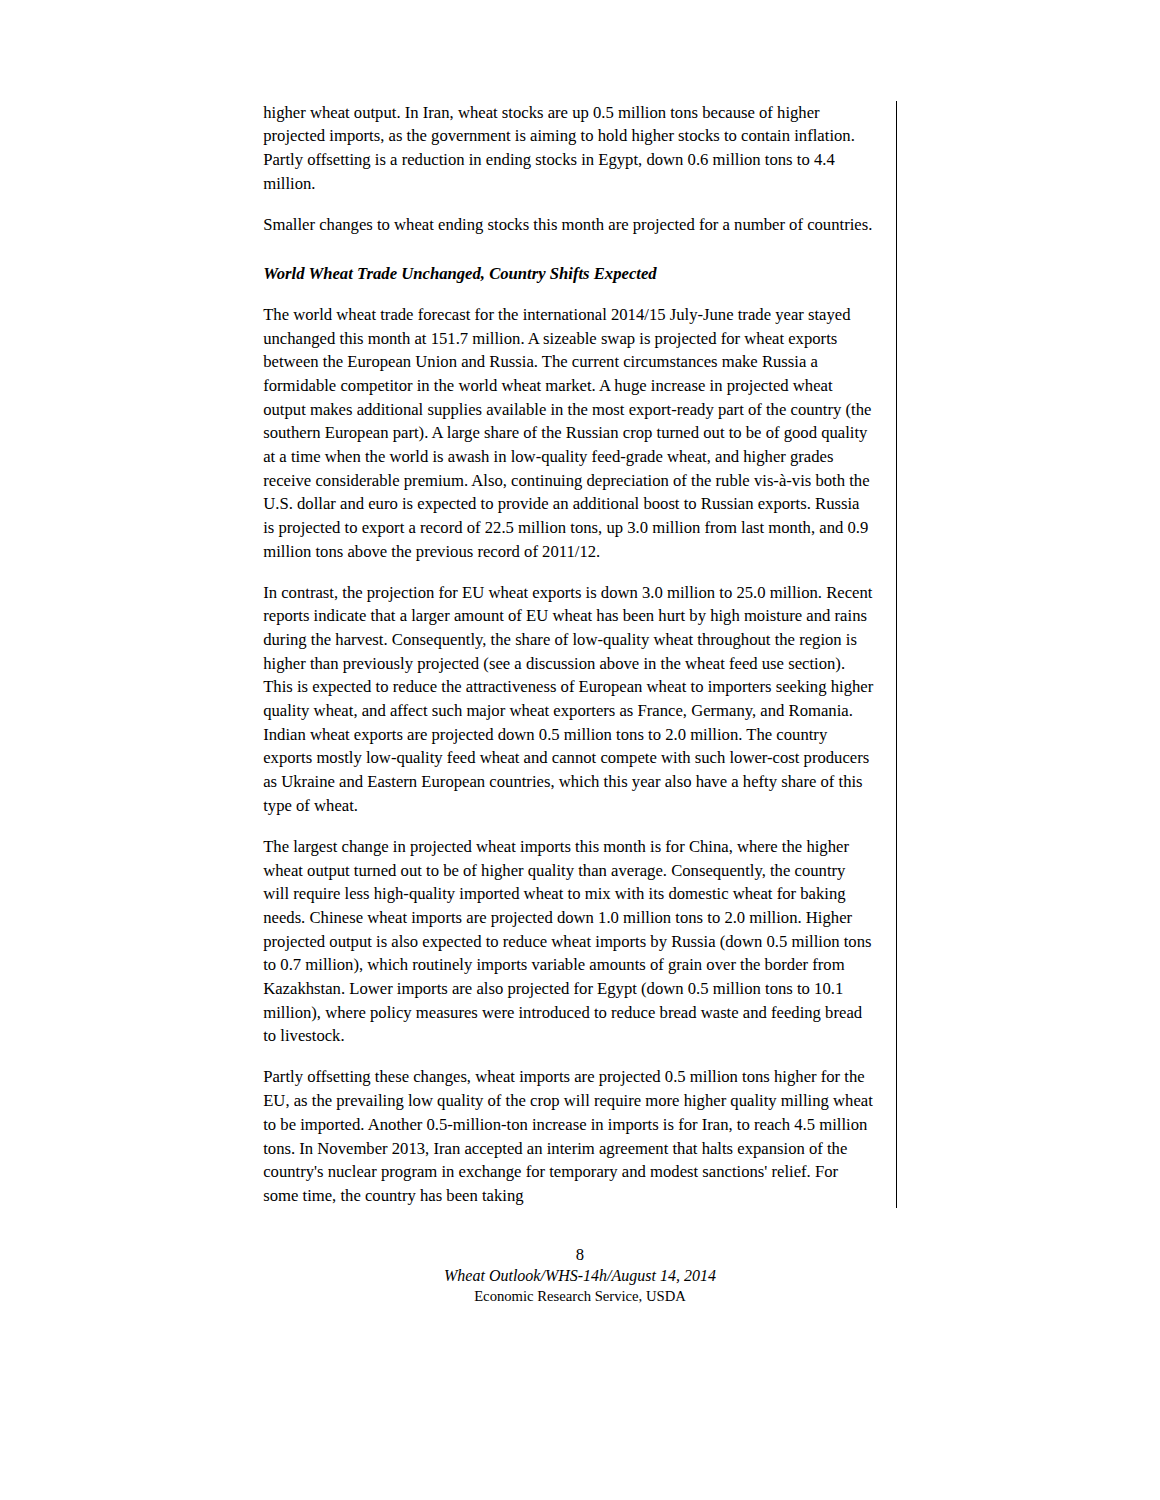higher wheat output. In Iran, wheat stocks are up 0.5 million tons because of higher projected imports, as the government is aiming to hold higher stocks to contain inflation. Partly offsetting is a reduction in ending stocks in Egypt, down 0.6 million tons to 4.4 million.
Smaller changes to wheat ending stocks this month are projected for a number of countries.
World Wheat Trade Unchanged, Country Shifts Expected
The world wheat trade forecast for the international 2014/15 July-June trade year stayed unchanged this month at 151.7 million. A sizeable swap is projected for wheat exports between the European Union and Russia. The current circumstances make Russia a formidable competitor in the world wheat market. A huge increase in projected wheat output makes additional supplies available in the most export-ready part of the country (the southern European part). A large share of the Russian crop turned out to be of good quality at a time when the world is awash in low-quality feed-grade wheat, and higher grades receive considerable premium. Also, continuing depreciation of the ruble vis-à-vis both the U.S. dollar and euro is expected to provide an additional boost to Russian exports. Russia is projected to export a record of 22.5 million tons, up 3.0 million from last month, and 0.9 million tons above the previous record of 2011/12.
In contrast, the projection for EU wheat exports is down 3.0 million to 25.0 million. Recent reports indicate that a larger amount of EU wheat has been hurt by high moisture and rains during the harvest. Consequently, the share of low-quality wheat throughout the region is higher than previously projected (see a discussion above in the wheat feed use section). This is expected to reduce the attractiveness of European wheat to importers seeking higher quality wheat, and affect such major wheat exporters as France, Germany, and Romania. Indian wheat exports are projected down 0.5 million tons to 2.0 million. The country exports mostly low-quality feed wheat and cannot compete with such lower-cost producers as Ukraine and Eastern European countries, which this year also have a hefty share of this type of wheat.
The largest change in projected wheat imports this month is for China, where the higher wheat output turned out to be of higher quality than average. Consequently, the country will require less high-quality imported wheat to mix with its domestic wheat for baking needs. Chinese wheat imports are projected down 1.0 million tons to 2.0 million. Higher projected output is also expected to reduce wheat imports by Russia (down 0.5 million tons to 0.7 million), which routinely imports variable amounts of grain over the border from Kazakhstan. Lower imports are also projected for Egypt (down 0.5 million tons to 10.1 million), where policy measures were introduced to reduce bread waste and feeding bread to livestock.
Partly offsetting these changes, wheat imports are projected 0.5 million tons higher for the EU, as the prevailing low quality of the crop will require more higher quality milling wheat to be imported. Another 0.5-million-ton increase in imports is for Iran, to reach 4.5 million tons. In November 2013, Iran accepted an interim agreement that halts expansion of the country's nuclear program in exchange for temporary and modest sanctions' relief. For some time, the country has been taking
8
Wheat Outlook/WHS-14h/August 14, 2014
Economic Research Service, USDA